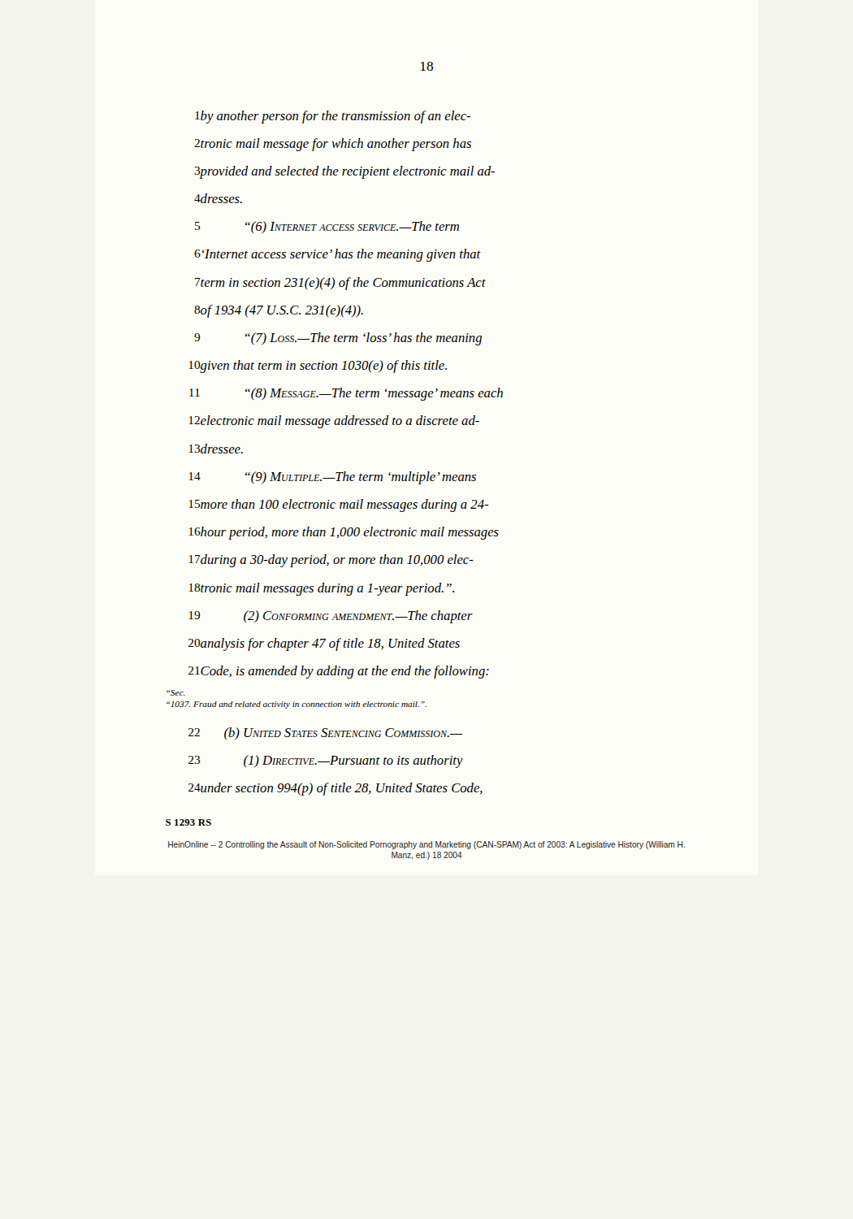18
| 1 | by another person for the transmission of an elec- |
| 2 | tronic mail message for which another person has |
| 3 | provided and selected the recipient electronic mail ad- |
| 4 | dresses. |
| 5 | “(6) Internet access service. —The term |
| 6 | ‘Internet access service’ has the meaning given that |
| 7 | term in section 231(e)(4) of the Communications Act |
| 8 | of 1934 (47 U.S.C. 231(e)(4)). |
| 9 | “(7) Loss. —The term ‘loss’ has the meaning |
| 10 | given that term in section 1030(e) of this title. |
| 11 | “(8) Message. —The term ‘message’ means each |
| 12 | electronic mail message addressed to a discrete ad- |
| 13 | dressee. |
| 14 | “(9) Multiple. —The term ‘multiple’ means |
| 15 | more than 100 electronic mail messages during a 24- |
| 16 | hour period, more than 1,000 electronic mail messages |
| 17 | during a 30-day period, or more than 10,000 elec- |
| 18 | tronic mail messages during a 1-year period.”. |
| 19 | (2) Conforming amendment. —The chapter |
| 20 | analysis for chapter 47 of title 18, United States |
| 21 | Code, is amended by adding at the end the following: |
“Sec.
“1037. Fraud and related activity in connection with electronic mail.”.
| 22 | (b) United States Sentencing Commission. — |
| 23 | (1) Directive. —Pursuant to its authority |
| 24 | under section 994(p) of title 28, United States Code, |
S 1293 RS
HeinOnline -- 2 Controlling the Assault of Non-Solicited Pornography and Marketing (CAN-SPAM) Act of 2003: A Legislative History (William H. Manz, ed.) 18 2004